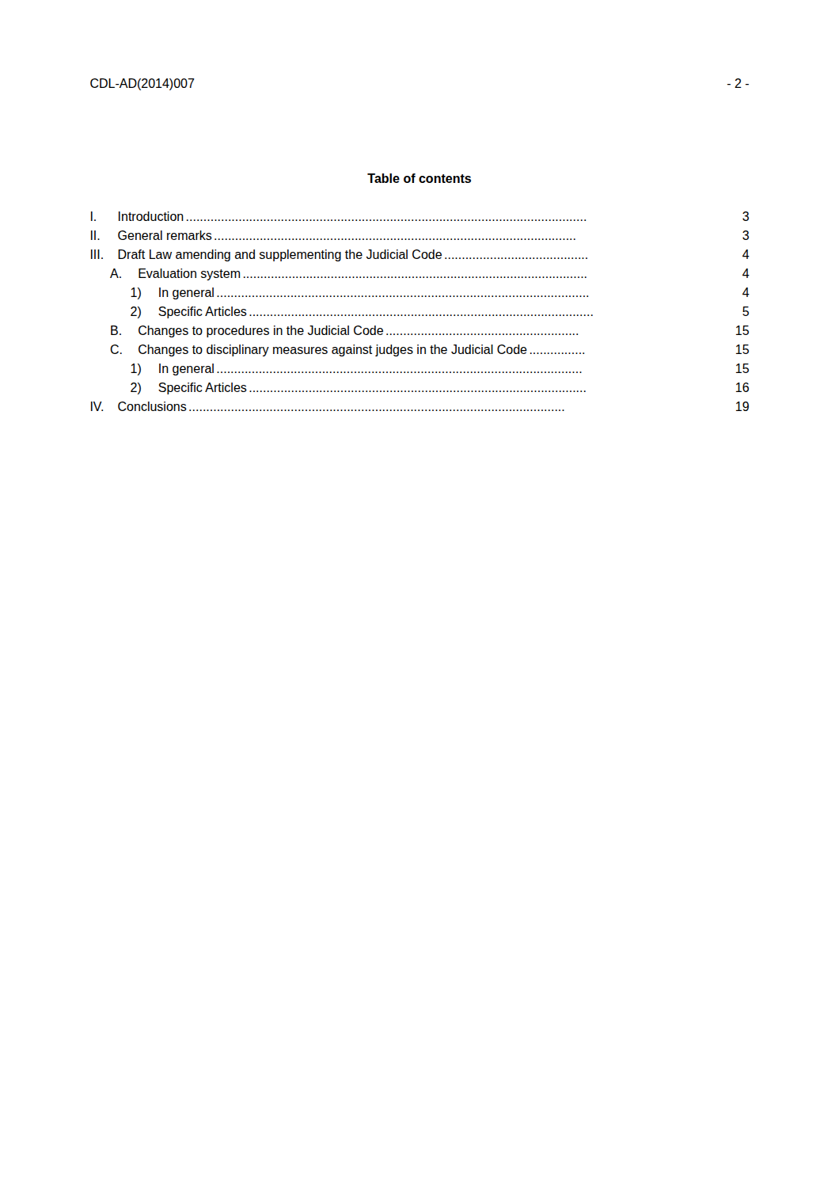CDL-AD(2014)007 - 2 -
Table of contents
I. Introduction .................................................................................................................. 3
II. General remarks ....................................................................................................... 3
III. Draft Law amending and supplementing the Judicial Code ......................................... 4
A. Evaluation system .................................................................................................. 4
1) In general .......................................................................................................... 4
2) Specific Articles .................................................................................................. 5
B. Changes to procedures in the Judicial Code ....................................................... 15
C. Changes to disciplinary measures against judges in the Judicial Code ................ 15
1) In general ........................................................................................................ 15
2) Specific Articles ................................................................................................ 16
IV. Conclusions ........................................................................................................... 19